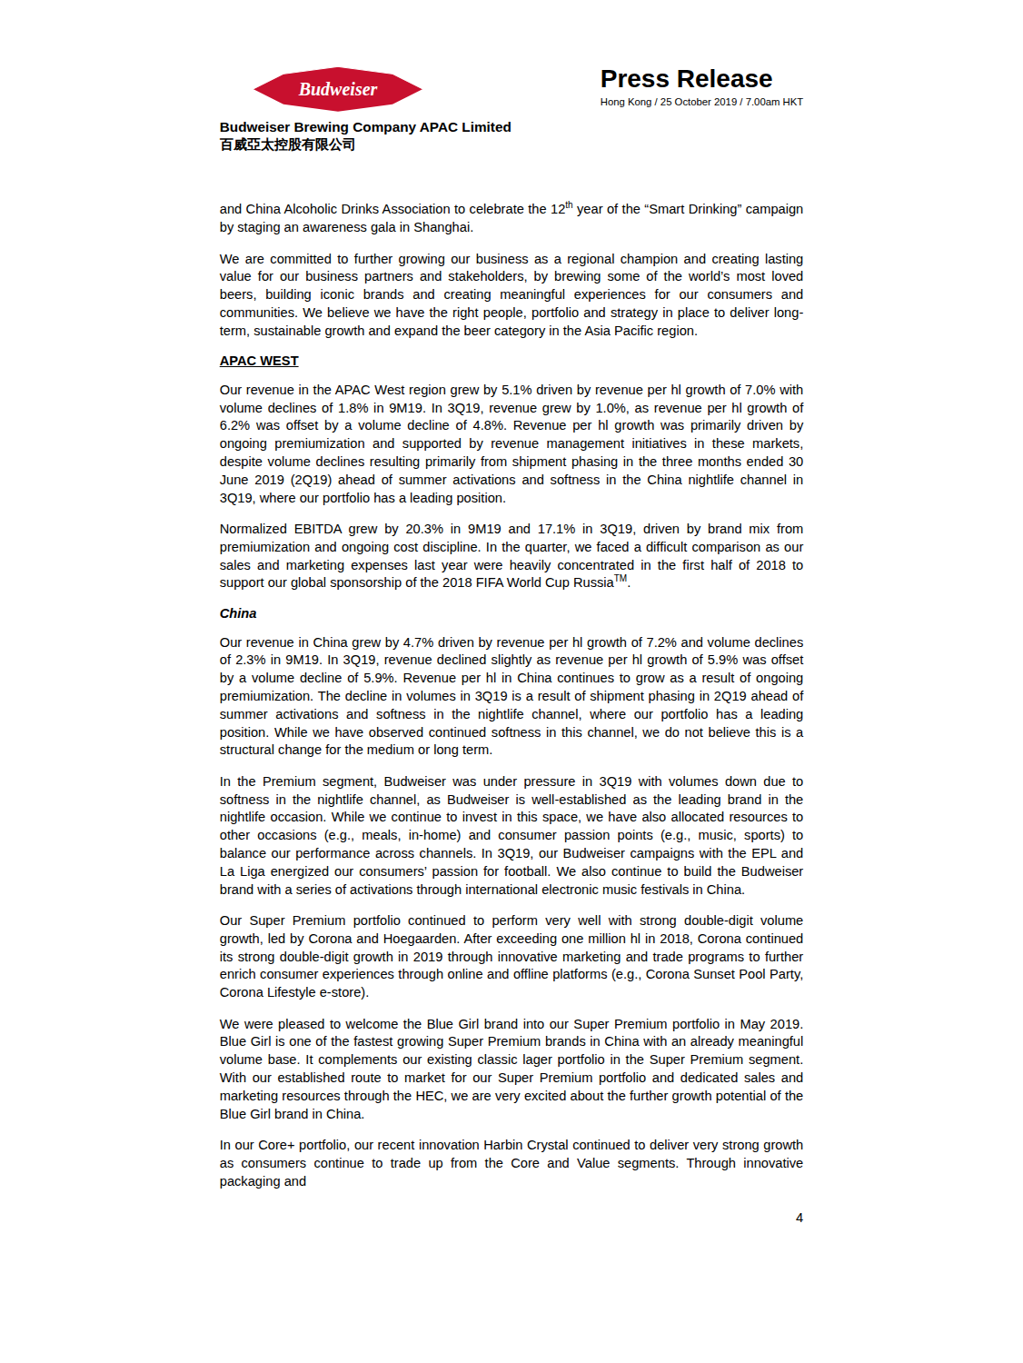Budweiser
Budweiser Brewing Company APAC Limited
百威亞太控股有限公司
Press Release
Hong Kong / 25 October 2019 / 7.00am HKT
and China Alcoholic Drinks Association to celebrate the 12th year of the “Smart Drinking” campaign by staging an awareness gala in Shanghai.
We are committed to further growing our business as a regional champion and creating lasting value for our business partners and stakeholders, by brewing some of the world’s most loved beers, building iconic brands and creating meaningful experiences for our consumers and communities. We believe we have the right people, portfolio and strategy in place to deliver long-term, sustainable growth and expand the beer category in the Asia Pacific region.
APAC WEST
Our revenue in the APAC West region grew by 5.1% driven by revenue per hl growth of 7.0% with volume declines of 1.8% in 9M19. In 3Q19, revenue grew by 1.0%, as revenue per hl growth of 6.2% was offset by a volume decline of 4.8%. Revenue per hl growth was primarily driven by ongoing premiumization and supported by revenue management initiatives in these markets, despite volume declines resulting primarily from shipment phasing in the three months ended 30 June 2019 (2Q19) ahead of summer activations and softness in the China nightlife channel in 3Q19, where our portfolio has a leading position.
Normalized EBITDA grew by 20.3% in 9M19 and 17.1% in 3Q19, driven by brand mix from premiumization and ongoing cost discipline. In the quarter, we faced a difficult comparison as our sales and marketing expenses last year were heavily concentrated in the first half of 2018 to support our global sponsorship of the 2018 FIFA World Cup RussiaTM.
China
Our revenue in China grew by 4.7% driven by revenue per hl growth of 7.2% and volume declines of 2.3% in 9M19. In 3Q19, revenue declined slightly as revenue per hl growth of 5.9% was offset by a volume decline of 5.9%. Revenue per hl in China continues to grow as a result of ongoing premiumization. The decline in volumes in 3Q19 is a result of shipment phasing in 2Q19 ahead of summer activations and softness in the nightlife channel, where our portfolio has a leading position. While we have observed continued softness in this channel, we do not believe this is a structural change for the medium or long term.
In the Premium segment, Budweiser was under pressure in 3Q19 with volumes down due to softness in the nightlife channel, as Budweiser is well-established as the leading brand in the nightlife occasion. While we continue to invest in this space, we have also allocated resources to other occasions (e.g., meals, in-home) and consumer passion points (e.g., music, sports) to balance our performance across channels. In 3Q19, our Budweiser campaigns with the EPL and La Liga energized our consumers’ passion for football. We also continue to build the Budweiser brand with a series of activations through international electronic music festivals in China.
Our Super Premium portfolio continued to perform very well with strong double-digit volume growth, led by Corona and Hoegaarden. After exceeding one million hl in 2018, Corona continued its strong double-digit growth in 2019 through innovative marketing and trade programs to further enrich consumer experiences through online and offline platforms (e.g., Corona Sunset Pool Party, Corona Lifestyle e-store).
We were pleased to welcome the Blue Girl brand into our Super Premium portfolio in May 2019. Blue Girl is one of the fastest growing Super Premium brands in China with an already meaningful volume base. It complements our existing classic lager portfolio in the Super Premium segment. With our established route to market for our Super Premium portfolio and dedicated sales and marketing resources through the HEC, we are very excited about the further growth potential of the Blue Girl brand in China.
In our Core+ portfolio, our recent innovation Harbin Crystal continued to deliver very strong growth as consumers continue to trade up from the Core and Value segments. Through innovative packaging and
4